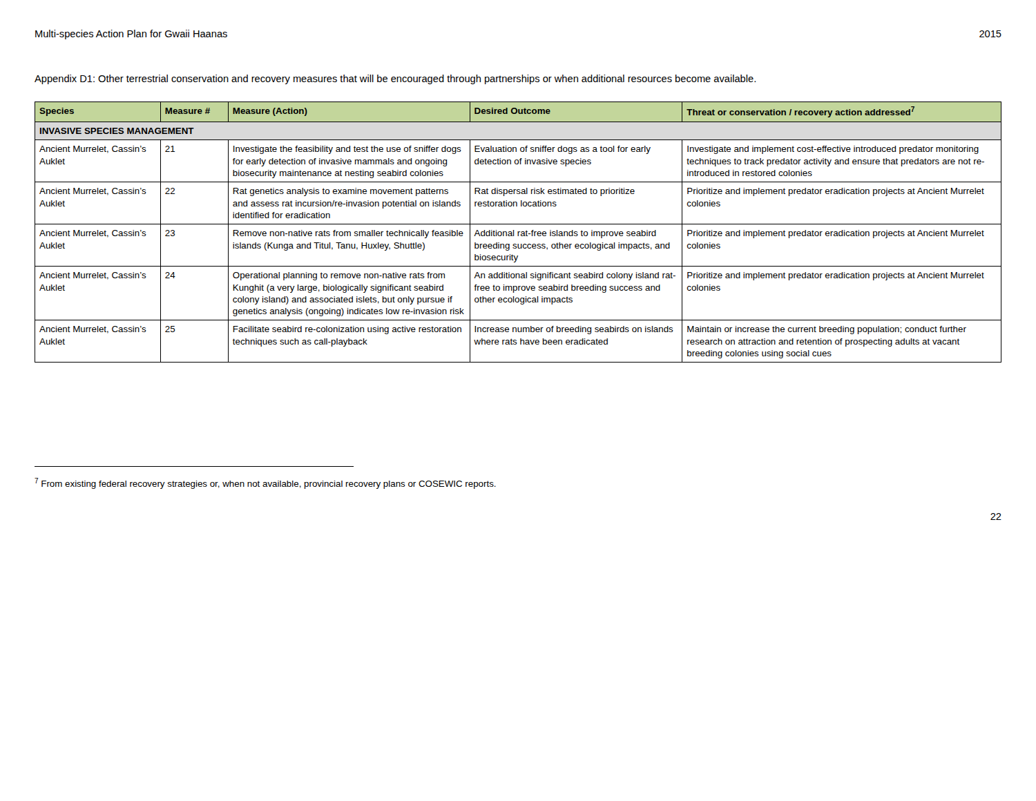Multi-species Action Plan for Gwaii Haanas 2015
Appendix D1: Other terrestrial conservation and recovery measures that will be encouraged through partnerships or when additional resources become available.
| Species | Measure # | Measure (Action) | Desired Outcome | Threat or conservation / recovery action addressed 7 |
| --- | --- | --- | --- | --- |
| INVASIVE SPECIES MANAGEMENT |
| Ancient Murrelet, Cassin’s Auklet | 21 | Investigate the feasibility and test the use of sniffer dogs for early detection of invasive mammals and ongoing biosecurity maintenance at nesting seabird colonies | Evaluation of sniffer dogs as a tool for early detection of invasive species | Investigate and implement cost-effective introduced predator monitoring techniques to track predator activity and ensure that predators are not re-introduced in restored colonies |
| Ancient Murrelet, Cassin’s Auklet | 22 | Rat genetics analysis to examine movement patterns and assess rat incursion/re-invasion potential on islands identified for eradication | Rat dispersal risk estimated to prioritize restoration locations | Prioritize and implement predator eradication projects at Ancient Murrelet colonies |
| Ancient Murrelet, Cassin’s Auklet | 23 | Remove non-native rats from smaller technically feasible islands (Kunga and Titul, Tanu, Huxley, Shuttle) | Additional rat-free islands to improve seabird breeding success, other ecological impacts, and biosecurity | Prioritize and implement predator eradication projects at Ancient Murrelet colonies |
| Ancient Murrelet, Cassin’s Auklet | 24 | Operational planning to remove non-native rats from Kunghit (a very large, biologically significant seabird colony island) and associated islets, but only pursue if genetics analysis (ongoing) indicates low re-invasion risk | An additional significant seabird colony island rat-free to improve seabird breeding success and other ecological impacts | Prioritize and implement predator eradication projects at Ancient Murrelet colonies |
| Ancient Murrelet, Cassin’s Auklet | 25 | Facilitate seabird re-colonization using active restoration techniques such as call-playback | Increase number of breeding seabirds on islands where rats have been eradicated | Maintain or increase the current breeding population; conduct further research on attraction and retention of prospecting adults at vacant breeding colonies using social cues |
7 From existing federal recovery strategies or, when not available, provincial recovery plans or COSEWIC reports.
22